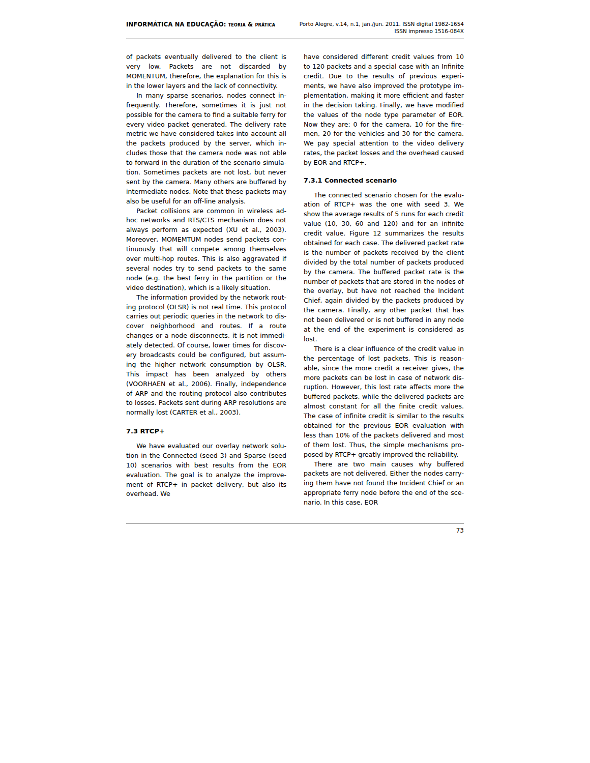INFORMÁTICA NA EDUCAÇÃO: teoria & prática
Porto Alegre, v.14, n.1, jan./jun. 2011. ISSN digital 1982-1654
ISSN impresso 1516-084X
of packets eventually delivered to the client is very low. Packets are not discarded by MOMENTUM, therefore, the explanation for this is in the lower layers and the lack of connectivity.
In many sparse scenarios, nodes connect infrequently. Therefore, sometimes it is just not possible for the camera to find a suitable ferry for every video packet generated. The delivery rate metric we have considered takes into account all the packets produced by the server, which includes those that the camera node was not able to forward in the duration of the scenario simulation. Sometimes packets are not lost, but never sent by the camera. Many others are buffered by intermediate nodes. Note that these packets may also be useful for an off-line analysis.
Packet collisions are common in wireless ad-hoc networks and RTS/CTS mechanism does not always perform as expected (XU et al., 2003). Moreover, MOMEMTUM nodes send packets continuously that will compete among themselves over multi-hop routes. This is also aggravated if several nodes try to send packets to the same node (e.g. the best ferry in the partition or the video destination), which is a likely situation.
The information provided by the network routing protocol (OLSR) is not real time. This protocol carries out periodic queries in the network to discover neighborhood and routes. If a route changes or a node disconnects, it is not immediately detected. Of course, lower times for discovery broadcasts could be configured, but assuming the higher network consumption by OLSR. This impact has been analyzed by others (VOORHAEN et al., 2006). Finally, independence of ARP and the routing protocol also contributes to losses. Packets sent during ARP resolutions are normally lost (CARTER et al., 2003).
7.3 RTCP+
We have evaluated our overlay network solution in the Connected (seed 3) and Sparse (seed 10) scenarios with best results from the EOR evaluation. The goal is to analyze the improvement of RTCP+ in packet delivery, but also its overhead. We
have considered different credit values from 10 to 120 packets and a special case with an Infinite credit. Due to the results of previous experiments, we have also improved the prototype implementation, making it more efficient and faster in the decision taking. Finally, we have modified the values of the node type parameter of EOR. Now they are: 0 for the camera, 10 for the firemen, 20 for the vehicles and 30 for the camera. We pay special attention to the video delivery rates, the packet losses and the overhead caused by EOR and RTCP+.
7.3.1 Connected scenario
The connected scenario chosen for the evaluation of RTCP+ was the one with seed 3. We show the average results of 5 runs for each credit value (10, 30, 60 and 120) and for an infinite credit value. Figure 12 summarizes the results obtained for each case. The delivered packet rate is the number of packets received by the client divided by the total number of packets produced by the camera. The buffered packet rate is the number of packets that are stored in the nodes of the overlay, but have not reached the Incident Chief, again divided by the packets produced by the camera. Finally, any other packet that has not been delivered or is not buffered in any node at the end of the experiment is considered as lost.
There is a clear influence of the credit value in the percentage of lost packets. This is reasonable, since the more credit a receiver gives, the more packets can be lost in case of network disruption. However, this lost rate affects more the buffered packets, while the delivered packets are almost constant for all the finite credit values. The case of infinite credit is similar to the results obtained for the previous EOR evaluation with less than 10% of the packets delivered and most of them lost. Thus, the simple mechanisms proposed by RTCP+ greatly improved the reliability.
There are two main causes why buffered packets are not delivered. Either the nodes carrying them have not found the Incident Chief or an appropriate ferry node before the end of the scenario. In this case, EOR
73